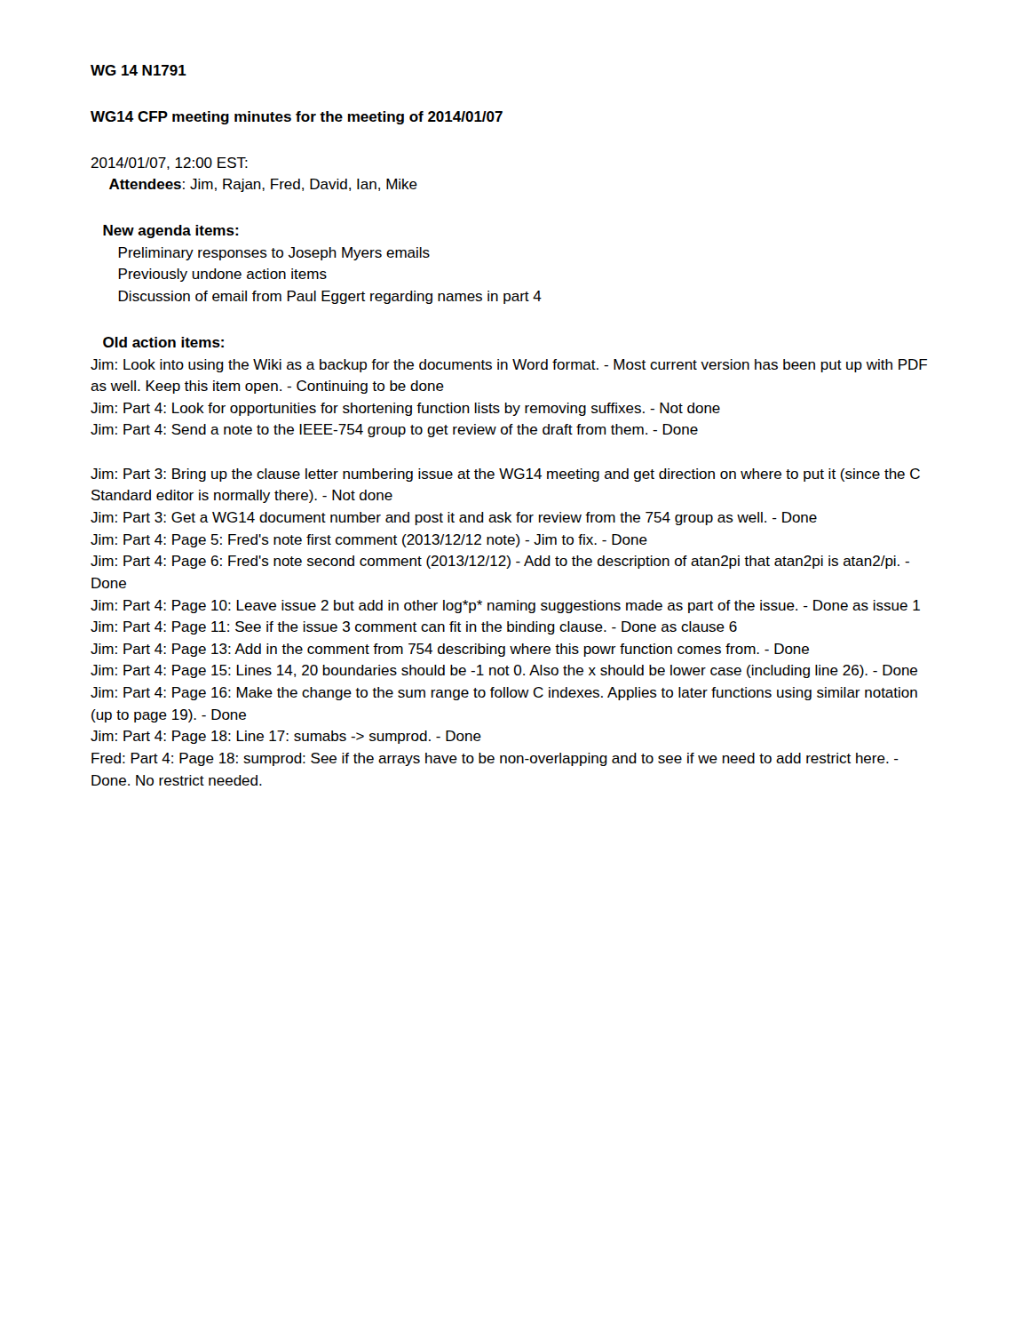WG 14 N1791
WG14 CFP meeting minutes for the meeting of 2014/01/07
2014/01/07, 12:00 EST:
Attendees: Jim, Rajan, Fred, David, Ian, Mike
New agenda items:
Preliminary responses to Joseph Myers emails
Previously undone action items
Discussion of email from Paul Eggert regarding names in part 4
Old action items:
Jim: Look into using the Wiki as a backup for the documents in Word format. - Most current version has been put up with PDF as well. Keep this item open. - Continuing to be done
Jim: Part 4: Look for opportunities for shortening function lists by removing suffixes. - Not done
Jim: Part 4: Send a note to the IEEE-754 group to get review of the draft from them. - Done
Jim: Part 3: Bring up the clause letter numbering issue at the WG14 meeting and get direction on where to put it (since the C Standard editor is normally there). - Not done
Jim: Part 3: Get a WG14 document number and post it and ask for review from the 754 group as well. - Done
Jim: Part 4: Page 5: Fred's note first comment (2013/12/12 note) - Jim to fix. - Done
Jim: Part 4: Page 6: Fred's note second comment (2013/12/12) - Add to the description of atan2pi that atan2pi is atan2/pi. - Done
Jim: Part 4: Page 10: Leave issue 2 but add in other log*p* naming suggestions made as part of the issue. - Done as issue 1
Jim: Part 4: Page 11: See if the issue 3 comment can fit in the binding clause. - Done as clause 6
Jim: Part 4: Page 13: Add in the comment from 754 describing where this powr function comes from. - Done
Jim: Part 4: Page 15: Lines 14, 20 boundaries should be -1 not 0. Also the x should be lower case (including line 26). - Done
Jim: Part 4: Page 16: Make the change to the sum range to follow C indexes. Applies to later functions using similar notation (up to page 19). - Done
Jim: Part 4: Page 18: Line 17: sumabs -> sumprod. - Done
Fred: Part 4: Page 18: sumprod: See if the arrays have to be non-overlapping and to see if we need to add restrict here. - Done. No restrict needed.